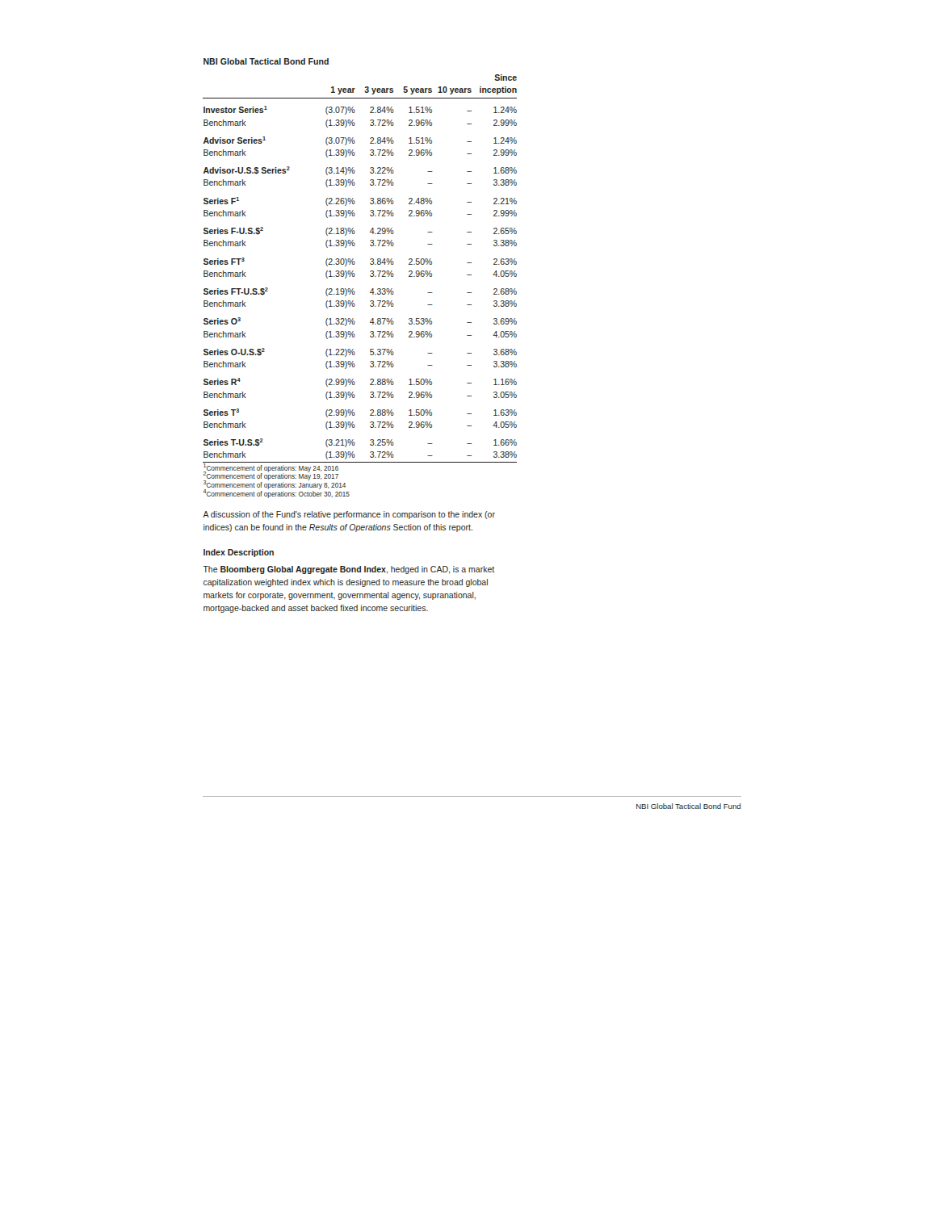NBI Global Tactical Bond Fund
| | | | | | Since |
| --- | --- | --- | --- | --- | --- |
| | 1 year | 3 years | 5 years | 10 years | inception |
| Investor Series 1 | (3.07)% | 2.84% | 1.51% | – | 1.24% |
| Benchmark | (1.39)% | 3.72% | 2.96% | – | 2.99% |
| Advisor Series 1 | (3.07)% | 2.84% | 1.51% | – | 1.24% |
| Benchmark | (1.39)% | 3.72% | 2.96% | – | 2.99% |
| Advisor-U.S.$ Series 2 | (3.14)% | 3.22% | – | – | 1.68% |
| Benchmark | (1.39)% | 3.72% | – | – | 3.38% |
| Series F 1 | (2.26)% | 3.86% | 2.48% | – | 2.21% |
| Benchmark | (1.39)% | 3.72% | 2.96% | – | 2.99% |
| Series F-U.S.$ 2 | (2.18)% | 4.29% | – | – | 2.65% |
| Benchmark | (1.39)% | 3.72% | – | – | 3.38% |
| Series FT 3 | (2.30)% | 3.84% | 2.50% | – | 2.63% |
| Benchmark | (1.39)% | 3.72% | 2.96% | – | 4.05% |
| Series FT-U.S.$ 2 | (2.19)% | 4.33% | – | – | 2.68% |
| Benchmark | (1.39)% | 3.72% | – | – | 3.38% |
| Series O 3 | (1.32)% | 4.87% | 3.53% | – | 3.69% |
| Benchmark | (1.39)% | 3.72% | 2.96% | – | 4.05% |
| Series O-U.S.$ 2 | (1.22)% | 5.37% | – | – | 3.68% |
| Benchmark | (1.39)% | 3.72% | – | – | 3.38% |
| Series R 4 | (2.99)% | 2.88% | 1.50% | – | 1.16% |
| Benchmark | (1.39)% | 3.72% | 2.96% | – | 3.05% |
| Series T 3 | (2.99)% | 2.88% | 1.50% | – | 1.63% |
| Benchmark | (1.39)% | 3.72% | 2.96% | – | 4.05% |
| Series T-U.S.$ 2 | (3.21)% | 3.25% | – | – | 1.66% |
| Benchmark | (1.39)% | 3.72% | – | – | 3.38% |
1Commencement of operations: May 24, 2016
2Commencement of operations: May 19, 2017
3Commencement of operations: January 8, 2014
4Commencement of operations: October 30, 2015
A discussion of the Fund's relative performance in comparison to the index (or indices) can be found in the Results of Operations Section of this report.
Index Description
The Bloomberg Global Aggregate Bond Index, hedged in CAD, is a market capitalization weighted index which is designed to measure the broad global markets for corporate, government, governmental agency, supranational, mortgage-backed and asset backed fixed income securities.
NBI Global Tactical Bond Fund